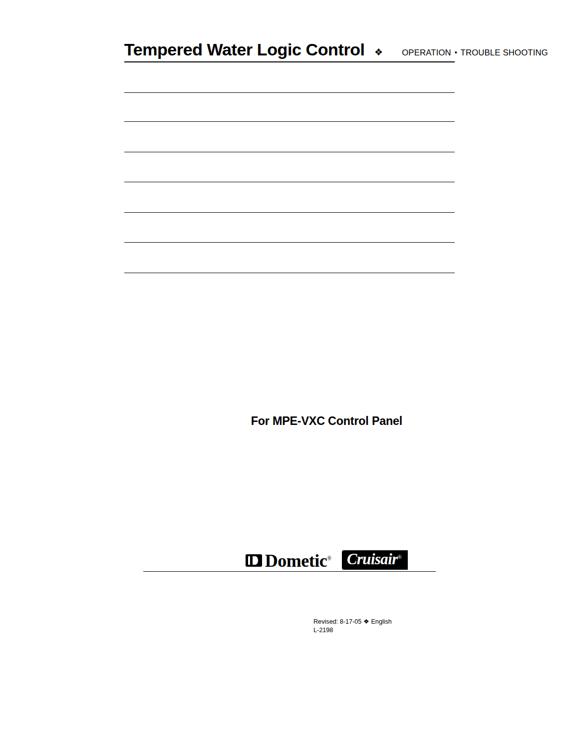Tempered Water Logic Control ❖ OPERATION • TROUBLE SHOOTING
For MPE-VXC Control Panel
Dometic®
Cruisair®
Revised: 8-17-05 ❖ English
L-2198